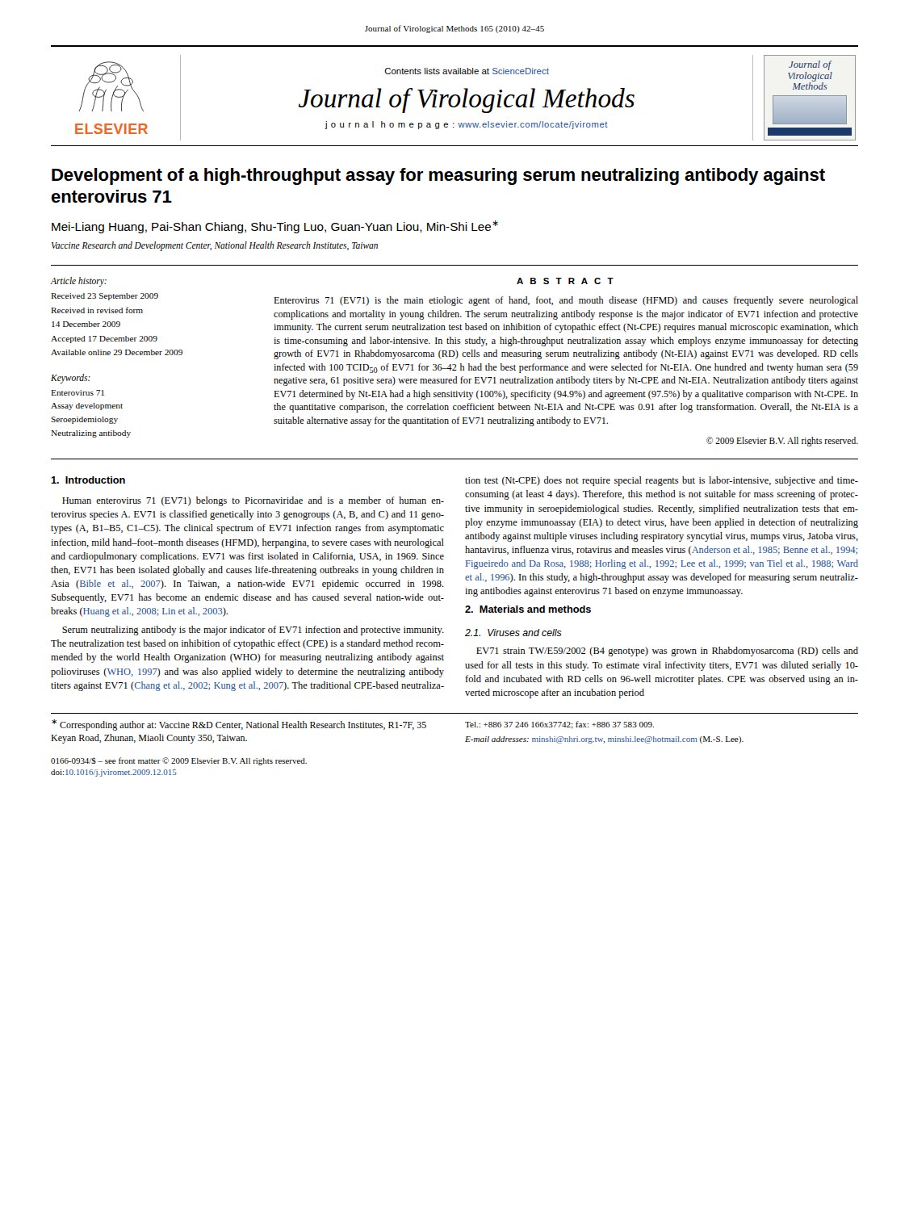Journal of Virological Methods 165 (2010) 42–45
ELSEVIER
Contents lists available at ScienceDirect
Journal of Virological Methods
j o u r n a l h o m e p a g e : www.elsevier.com/locate/jviromet
Journal of
Virological
Methods
Development of a high-throughput assay for measuring serum neutralizing antibody against enterovirus 71
Mei-Liang Huang, Pai-Shan Chiang, Shu-Ting Luo, Guan-Yuan Liou, Min-Shi Lee∗
Vaccine Research and Development Center, National Health Research Institutes, Taiwan
Article history:
Received 23 September 2009
Received in revised form
14 December 2009
Accepted 17 December 2009
Available online 29 December 2009
Keywords:
Enterovirus 71
Assay development
Seroepidemiology
Neutralizing antibody
A B S T R A C T
Enterovirus 71 (EV71) is the main etiologic agent of hand, foot, and mouth disease (HFMD) and causes frequently severe neurological complications and mortality in young children. The serum neutralizing antibody response is the major indicator of EV71 infection and protective immunity. The current serum neutralization test based on inhibition of cytopathic effect (Nt-CPE) requires manual microscopic examination, which is time-consuming and labor-intensive. In this study, a high-throughput neutralization assay which employs enzyme immunoassay for detecting growth of EV71 in Rhabdomyosarcoma (RD) cells and measuring serum neutralizing antibody (Nt-EIA) against EV71 was developed. RD cells infected with 100 TCID50 of EV71 for 36–42 h had the best performance and were selected for Nt-EIA. One hundred and twenty human sera (59 negative sera, 61 positive sera) were measured for EV71 neutralization antibody titers by Nt-CPE and Nt-EIA. Neutralization antibody titers against EV71 determined by Nt-EIA had a high sensitivity (100%), specificity (94.9%) and agreement (97.5%) by a qualitative comparison with Nt-CPE. In the quantitative comparison, the correlation coefficient between Nt-EIA and Nt-CPE was 0.91 after log transformation. Overall, the Nt-EIA is a suitable alternative assay for the quantitation of EV71 neutralizing antibody to EV71.
© 2009 Elsevier B.V. All rights reserved.
1. Introduction
Human enterovirus 71 (EV71) belongs to Picornaviridae and is a member of human enterovirus species A. EV71 is classified genetically into 3 genogroups (A, B, and C) and 11 genotypes (A, B1–B5, C1–C5). The clinical spectrum of EV71 infection ranges from asymptomatic infection, mild hand–foot–month diseases (HFMD), herpangina, to severe cases with neurological and cardiopulmonary complications. EV71 was first isolated in California, USA, in 1969. Since then, EV71 has been isolated globally and causes life-threatening outbreaks in young children in Asia (Bible et al., 2007). In Taiwan, a nation-wide EV71 epidemic occurred in 1998. Subsequently, EV71 has become an endemic disease and has caused several nation-wide outbreaks (Huang et al., 2008; Lin et al., 2003).
Serum neutralizing antibody is the major indicator of EV71 infection and protective immunity. The neutralization test based on inhibition of cytopathic effect (CPE) is a standard method recommended by the world Health Organization (WHO) for measuring neutralizing antibody against polioviruses (WHO, 1997) and was also applied widely to determine the neutralizing antibody titers against EV71 (Chang et al., 2002; Kung et al., 2007). The traditional CPE-based neutralization test (Nt-CPE) does not require special reagents but is labor-intensive, subjective and time-consuming (at least 4 days). Therefore, this method is not suitable for mass screening of protective immunity in seroepidemiological studies. Recently, simplified neutralization tests that employ enzyme immunoassay (EIA) to detect virus, have been applied in detection of neutralizing antibody against multiple viruses including respiratory syncytial virus, mumps virus, Jatoba virus, hantavirus, influenza virus, rotavirus and measles virus (Anderson et al., 1985; Benne et al., 1994; Figueiredo and Da Rosa, 1988; Horling et al., 1992; Lee et al., 1999; van Tiel et al., 1988; Ward et al., 1996). In this study, a high-throughput assay was developed for measuring serum neutralizing antibodies against enterovirus 71 based on enzyme immunoassay.
2. Materials and methods
2.1. Viruses and cells
EV71 strain TW/E59/2002 (B4 genotype) was grown in Rhabdomyosarcoma (RD) cells and used for all tests in this study. To estimate viral infectivity titers, EV71 was diluted serially 10-fold and incubated with RD cells on 96-well microtiter plates. CPE was observed using an inverted microscope after an incubation period
∗ Corresponding author at: Vaccine R&D Center, National Health Research Institutes, R1-7F, 35 Keyan Road, Zhunan, Miaoli County 350, Taiwan.
Tel.: +886 37 246 166x37742; fax: +886 37 583 009.
E-mail addresses: minshi@nhri.org.tw, minshi.lee@hotmail.com (M.-S. Lee).
0166-0934/$ – see front matter © 2009 Elsevier B.V. All rights reserved. doi:10.1016/j.jviromet.2009.12.015